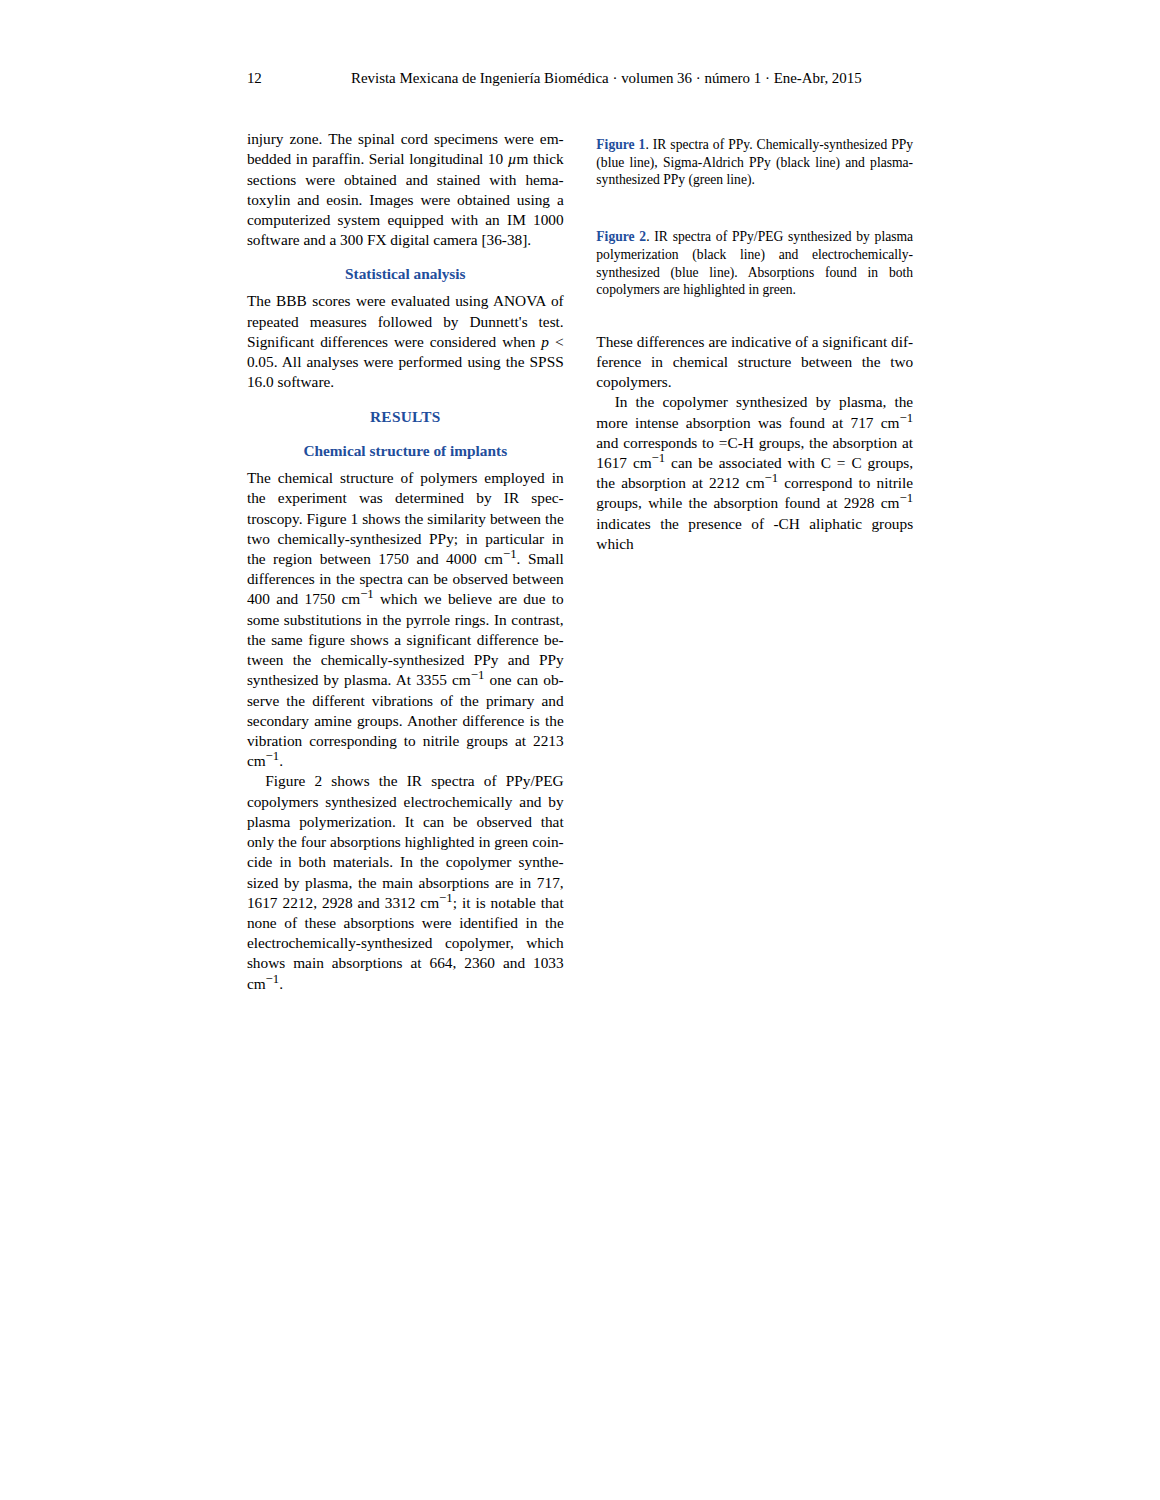12
Revista Mexicana de Ingeniería Biomédica · volumen 36 · número 1 · Ene-Abr, 2015
injury zone. The spinal cord specimens were embedded in paraffin. Serial longitudinal 10 µm thick sections were obtained and stained with hematoxylin and eosin. Images were obtained using a computerized system equipped with an IM 1000 software and a 300 FX digital camera [36-38].
Statistical analysis
The BBB scores were evaluated using ANOVA of repeated measures followed by Dunnett's test. Significant differences were considered when p < 0.05. All analyses were performed using the SPSS 16.0 software.
Results
Chemical structure of implants
The chemical structure of polymers employed in the experiment was determined by IR spectroscopy. Figure 1 shows the similarity between the two chemically-synthesized PPy; in particular in the region between 1750 and 4000 cm−1. Small differences in the spectra can be observed between 400 and 1750 cm−1 which we believe are due to some substitutions in the pyrrole rings. In contrast, the same figure shows a significant difference between the chemically-synthesized PPy and PPy synthesized by plasma. At 3355 cm−1 one can observe the different vibrations of the primary and secondary amine groups. Another difference is the vibration corresponding to nitrile groups at 2213 cm−1.
Figure 2 shows the IR spectra of PPy/PEG copolymers synthesized electrochemically and by plasma polymerization. It can be observed that only the four absorptions highlighted in green coincide in both materials. In the copolymer synthesized by plasma, the main absorptions are in 717, 1617 2212, 2928 and 3312 cm−1; it is notable that none of these absorptions were identified in the electrochemically-synthesized copolymer, which shows main absorptions at 664, 2360 and 1033 cm−1.
Figure 1. IR spectra of PPy. Chemically-synthesized PPy (blue line), Sigma-Aldrich PPy (black line) and plasma-synthesized PPy (green line).
Figure 2. IR spectra of PPy/PEG synthesized by plasma polymerization (black line) and electrochemically-synthesized (blue line). Absorptions found in both copolymers are highlighted in green.
These differences are indicative of a significant difference in chemical structure between the two copolymers.
In the copolymer synthesized by plasma, the more intense absorption was found at 717 cm−1 and corresponds to =C-H groups, the absorption at 1617 cm−1 can be associated with C = C groups, the absorption at 2212 cm−1 correspond to nitrile groups, while the absorption found at 2928 cm−1 indicates the presence of -CH aliphatic groups which